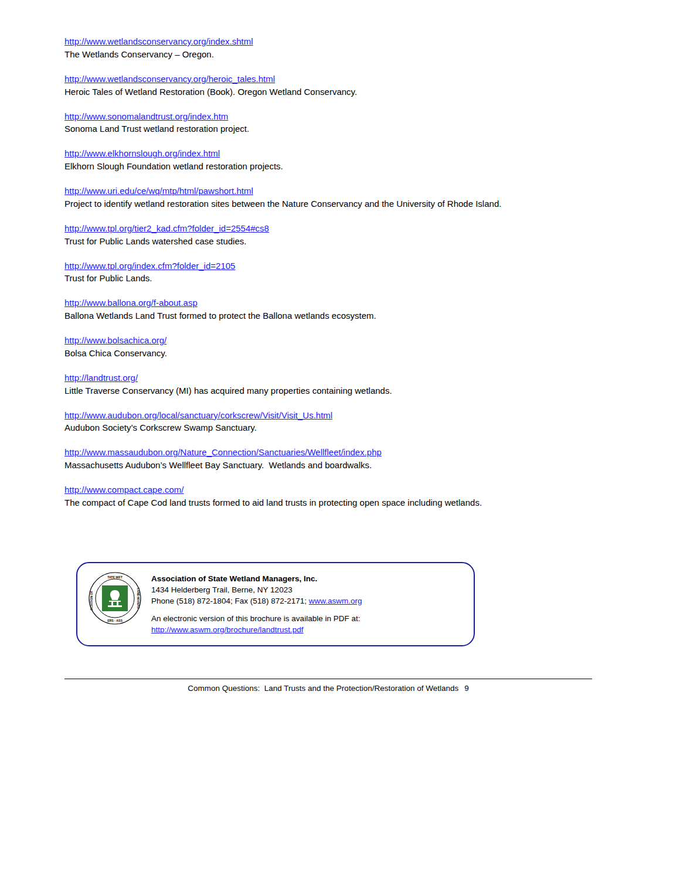http://www.wetlandsconservancy.org/index.shtml The Wetlands Conservancy – Oregon.
http://www.wetlandsconservancy.org/heroic_tales.html Heroic Tales of Wetland Restoration (Book). Oregon Wetland Conservancy.
http://www.sonomalandtrust.org/index.htm Sonoma Land Trust wetland restoration project.
http://www.elkhornslough.org/index.html Elkhorn Slough Foundation wetland restoration projects.
http://www.uri.edu/ce/wq/mtp/html/pawshort.html Project to identify wetland restoration sites between the Nature Conservancy and the University of Rhode Island.
http://www.tpl.org/tier2_kad.cfm?folder_id=2554#cs8 Trust for Public Lands watershed case studies.
http://www.tpl.org/index.cfm?folder_id=2105 Trust for Public Lands.
http://www.ballona.org/f-about.asp Ballona Wetlands Land Trust formed to protect the Ballona wetlands ecosystem.
http://www.bolsachica.org/ Bolsa Chica Conservancy.
http://landtrust.org/ Little Traverse Conservancy (MI) has acquired many properties containing wetlands.
http://www.audubon.org/local/sanctuary/corkscrew/Visit/Visit_Us.html Audubon Society’s Corkscrew Swamp Sanctuary.
http://www.massaudubon.org/Nature_Connection/Sanctuaries/Wellfleet/index.php Massachusetts Audubon’s Wellfleet Bay Sanctuary. Wetlands and boardwalks.
http://www.compact.cape.com/ The compact of Cape Cod land trusts formed to aid land trusts in protecting open space including wetlands.
TATE WET ERS · ASS OCIATION OF LAND MANAG
Association of State Wetland Managers, Inc.
1434 Helderberg Trail, Berne, NY 12023
Phone (518) 872-1804; Fax (518) 872-2171; www.aswm.org
An electronic version of this brochure is available in PDF at:
http://www.aswm.org/brochure/landtrust.pdf
Common Questions: Land Trusts and the Protection/Restoration of Wetlands9